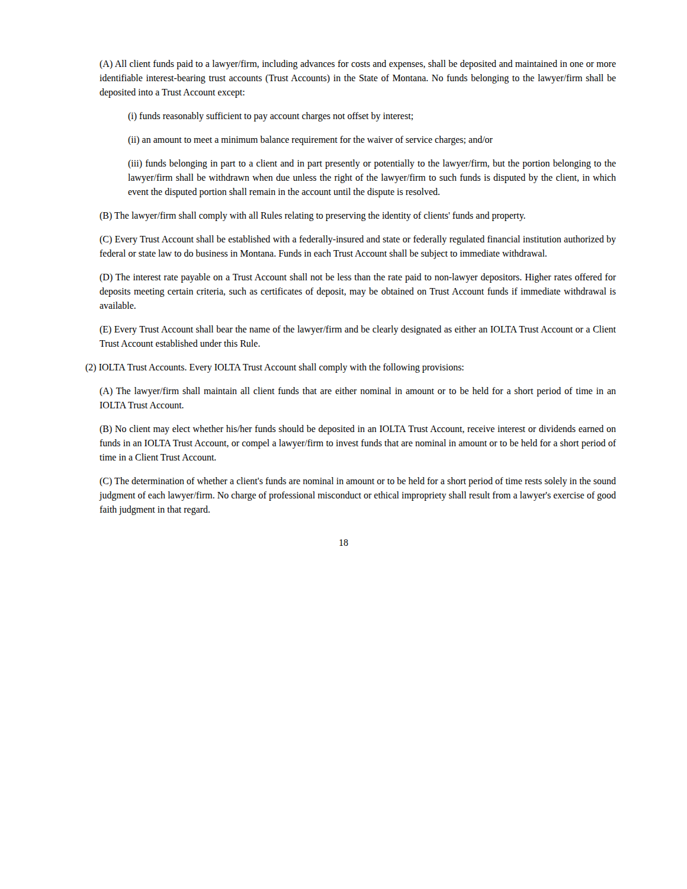(A) All client funds paid to a lawyer/firm, including advances for costs and expenses, shall be deposited and maintained in one or more identifiable interest-bearing trust accounts (Trust Accounts) in the State of Montana. No funds belonging to the lawyer/firm shall be deposited into a Trust Account except:
(i) funds reasonably sufficient to pay account charges not offset by interest;
(ii) an amount to meet a minimum balance requirement for the waiver of service charges; and/or
(iii) funds belonging in part to a client and in part presently or potentially to the lawyer/firm, but the portion belonging to the lawyer/firm shall be withdrawn when due unless the right of the lawyer/firm to such funds is disputed by the client, in which event the disputed portion shall remain in the account until the dispute is resolved.
(B) The lawyer/firm shall comply with all Rules relating to preserving the identity of clients' funds and property.
(C) Every Trust Account shall be established with a federally-insured and state or federally regulated financial institution authorized by federal or state law to do business in Montana. Funds in each Trust Account shall be subject to immediate withdrawal.
(D) The interest rate payable on a Trust Account shall not be less than the rate paid to non-lawyer depositors. Higher rates offered for deposits meeting certain criteria, such as certificates of deposit, may be obtained on Trust Account funds if immediate withdrawal is available.
(E) Every Trust Account shall bear the name of the lawyer/firm and be clearly designated as either an IOLTA Trust Account or a Client Trust Account established under this Rule.
(2) IOLTA Trust Accounts. Every IOLTA Trust Account shall comply with the following provisions:
(A) The lawyer/firm shall maintain all client funds that are either nominal in amount or to be held for a short period of time in an IOLTA Trust Account.
(B) No client may elect whether his/her funds should be deposited in an IOLTA Trust Account, receive interest or dividends earned on funds in an IOLTA Trust Account, or compel a lawyer/firm to invest funds that are nominal in amount or to be held for a short period of time in a Client Trust Account.
(C) The determination of whether a client's funds are nominal in amount or to be held for a short period of time rests solely in the sound judgment of each lawyer/firm. No charge of professional misconduct or ethical impropriety shall result from a lawyer's exercise of good faith judgment in that regard.
18